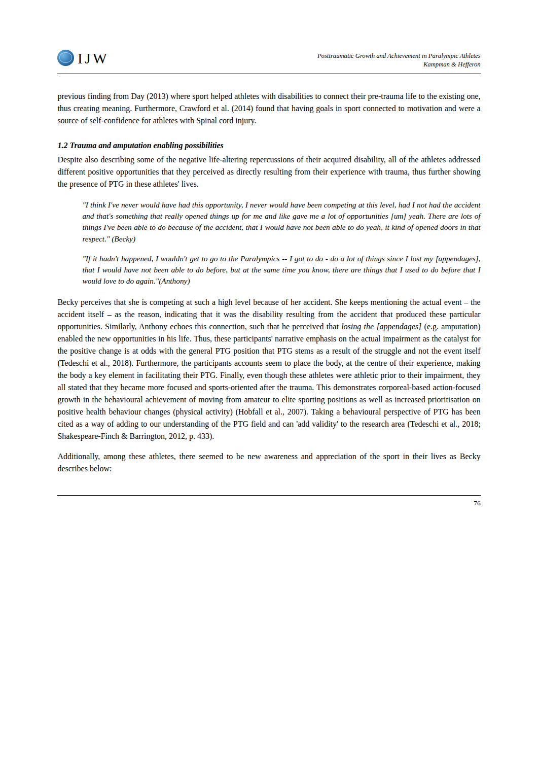IJW
Posttraumatic Growth and Achievement in Paralympic Athletes
Kampman & Hefferon
previous finding from Day (2013) where sport helped athletes with disabilities to connect their pre-trauma life to the existing one, thus creating meaning. Furthermore, Crawford et al. (2014) found that having goals in sport connected to motivation and were a source of self-confidence for athletes with Spinal cord injury.
1.2 Trauma and amputation enabling possibilities
Despite also describing some of the negative life-altering repercussions of their acquired disability, all of the athletes addressed different positive opportunities that they perceived as directly resulting from their experience with trauma, thus further showing the presence of PTG in these athletes' lives.
"I think I've never would have had this opportunity, I never would have been competing at this level, had I not had the accident and that's something that really opened things up for me and like gave me a lot of opportunities [um] yeah. There are lots of things I've been able to do because of the accident, that I would have not been able to do yeah, it kind of opened doors in that respect." (Becky)
"If it hadn't happened, I wouldn't get to go to the Paralympics -- I got to do - do a lot of things since I lost my [appendages], that I would have not been able to do before, but at the same time you know, there are things that I used to do before that I would love to do again."(Anthony)
Becky perceives that she is competing at such a high level because of her accident. She keeps mentioning the actual event – the accident itself – as the reason, indicating that it was the disability resulting from the accident that produced these particular opportunities. Similarly, Anthony echoes this connection, such that he perceived that losing the [appendages] (e.g. amputation) enabled the new opportunities in his life. Thus, these participants' narrative emphasis on the actual impairment as the catalyst for the positive change is at odds with the general PTG position that PTG stems as a result of the struggle and not the event itself (Tedeschi et al., 2018). Furthermore, the participants accounts seem to place the body, at the centre of their experience, making the body a key element in facilitating their PTG. Finally, even though these athletes were athletic prior to their impairment, they all stated that they became more focused and sports-oriented after the trauma. This demonstrates corporeal-based action-focused growth in the behavioural achievement of moving from amateur to elite sporting positions as well as increased prioritisation on positive health behaviour changes (physical activity) (Hobfall et al., 2007). Taking a behavioural perspective of PTG has been cited as a way of adding to our understanding of the PTG field and can 'add validity' to the research area (Tedeschi et al., 2018; Shakespeare-Finch & Barrington, 2012, p. 433).
Additionally, among these athletes, there seemed to be new awareness and appreciation of the sport in their lives as Becky describes below:
76